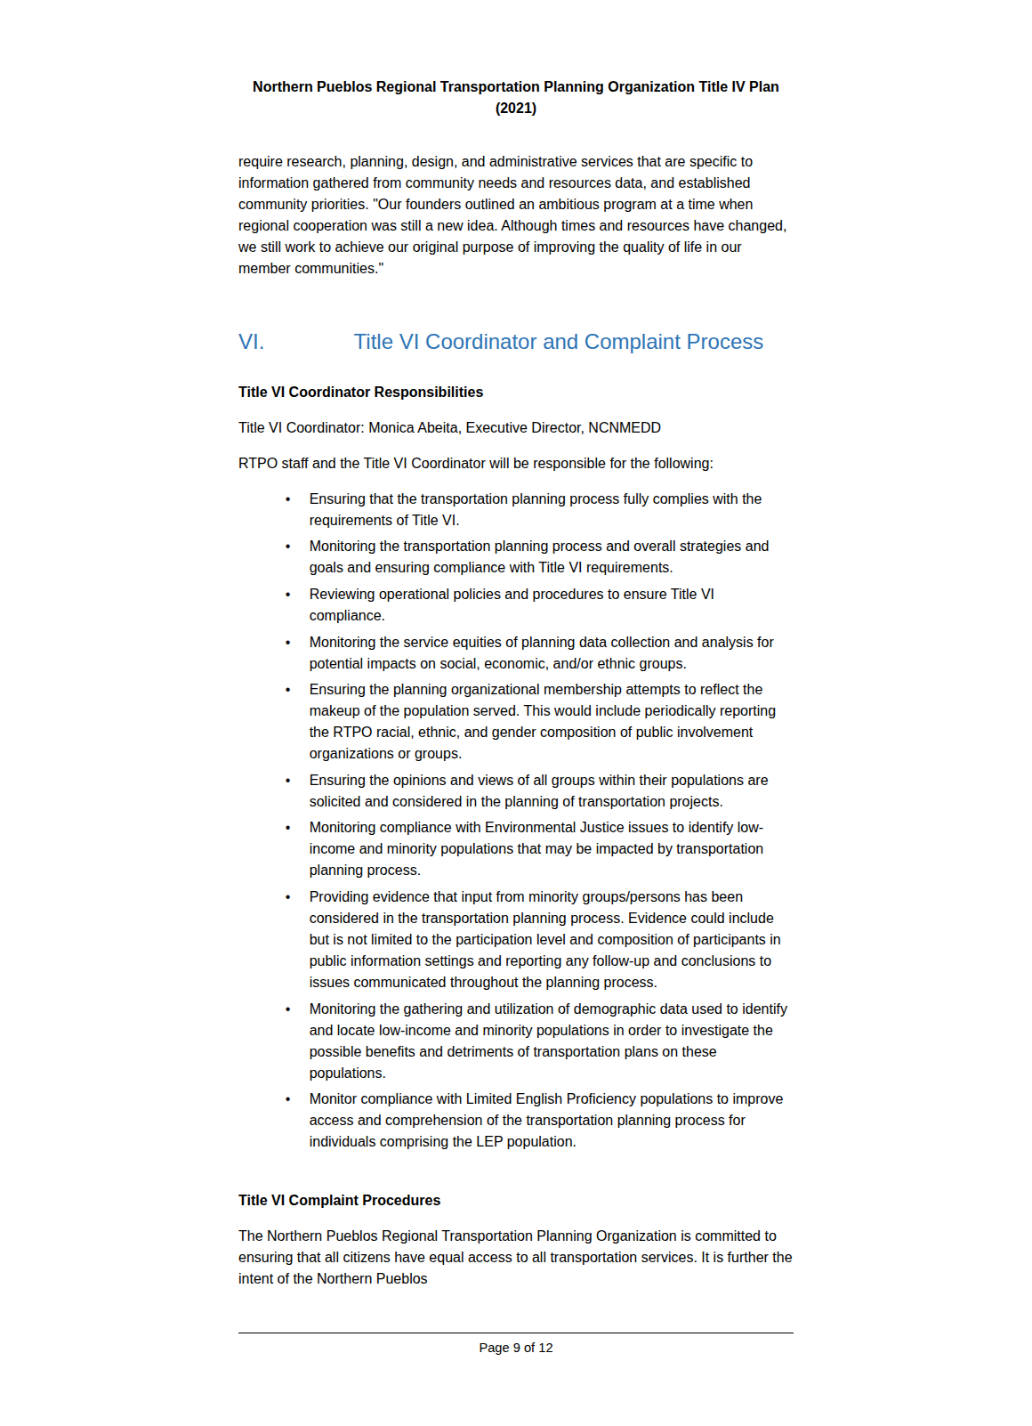Northern Pueblos Regional Transportation Planning Organization Title IV Plan (2021)
require research, planning, design, and administrative services that are specific to information gathered from community needs and resources data, and established community priorities. "Our founders outlined an ambitious program at a time when regional cooperation was still a new idea. Although times and resources have changed, we still work to achieve our original purpose of improving the quality of life in our member communities."
VI. Title VI Coordinator and Complaint Process
Title VI Coordinator Responsibilities
Title VI Coordinator: Monica Abeita, Executive Director, NCNMEDD
RTPO staff and the Title VI Coordinator will be responsible for the following:
Ensuring that the transportation planning process fully complies with the requirements of Title VI.
Monitoring the transportation planning process and overall strategies and goals and ensuring compliance with Title VI requirements.
Reviewing operational policies and procedures to ensure Title VI compliance.
Monitoring the service equities of planning data collection and analysis for potential impacts on social, economic, and/or ethnic groups.
Ensuring the planning organizational membership attempts to reflect the makeup of the population served. This would include periodically reporting the RTPO racial, ethnic, and gender composition of public involvement organizations or groups.
Ensuring the opinions and views of all groups within their populations are solicited and considered in the planning of transportation projects.
Monitoring compliance with Environmental Justice issues to identify low-income and minority populations that may be impacted by transportation planning process.
Providing evidence that input from minority groups/persons has been considered in the transportation planning process. Evidence could include but is not limited to the participation level and composition of participants in public information settings and reporting any follow-up and conclusions to issues communicated throughout the planning process.
Monitoring the gathering and utilization of demographic data used to identify and locate low-income and minority populations in order to investigate the possible benefits and detriments of transportation plans on these populations.
Monitor compliance with Limited English Proficiency populations to improve access and comprehension of the transportation planning process for individuals comprising the LEP population.
Title VI Complaint Procedures
The Northern Pueblos Regional Transportation Planning Organization is committed to ensuring that all citizens have equal access to all transportation services. It is further the intent of the Northern Pueblos
Page 9 of 12